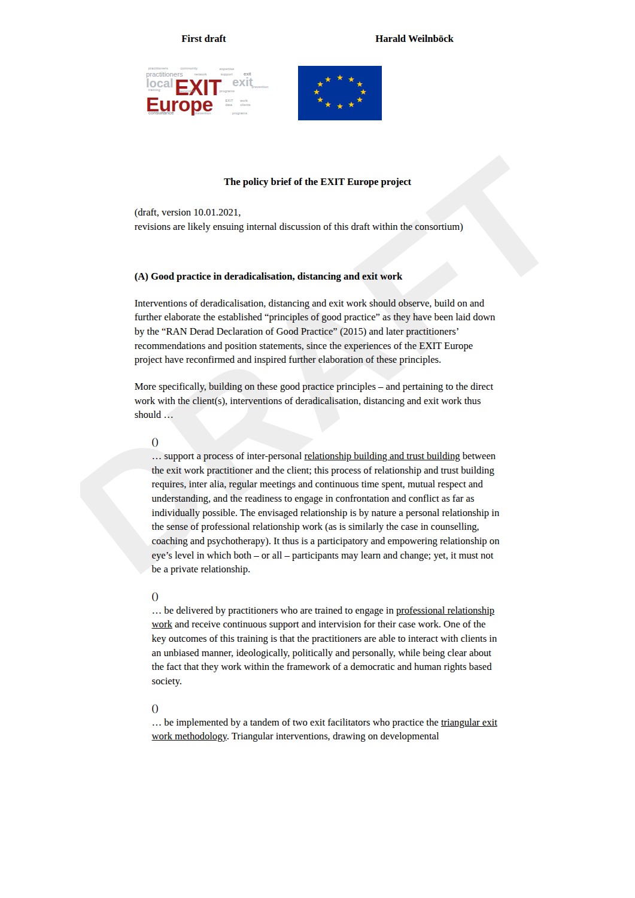DRAFT
First draft Harald Weilnböck
practitioners community expertise practitioners network support exit local exit EXIT prevention training secondary programs Europe EXIT work data clients consultance prevention programs
★ ★ ★ ★ ★ ★ ★ ★ ★ ★ ★ ★
The policy brief of the EXIT Europe project
(draft, version 10.01.2021,
revisions are likely ensuing internal discussion of this draft within the consortium)
(A) Good practice in deradicalisation, distancing and exit work
Interventions of deradicalisation, distancing and exit work should observe, build on and further elaborate the established “principles of good practice” as they have been laid down by the “RAN Derad Declaration of Good Practice” (2015) and later practitioners’ recommendations and position statements, since the experiences of the EXIT Europe project have reconfirmed and inspired further elaboration of these principles.
More specifically, building on these good practice principles – and pertaining to the direct work with the client(s), interventions of deradicalisation, distancing and exit work thus should …
()
… support a process of inter-personal relationship building and trust building between the exit work practitioner and the client; this process of relationship and trust building requires, inter alia, regular meetings and continuous time spent, mutual respect and understanding, and the readiness to engage in confrontation and conflict as far as individually possible. The envisaged relationship is by nature a personal relationship in the sense of professional relationship work (as is similarly the case in counselling, coaching and psychotherapy). It thus is a participatory and empowering relationship on eye’s level in which both – or all – participants may learn and change; yet, it must not be a private relationship.
()
… be delivered by practitioners who are trained to engage in professional relationship work and receive continuous support and intervision for their case work. One of the key outcomes of this training is that the practitioners are able to interact with clients in an unbiased manner, ideologically, politically and personally, while being clear about the fact that they work within the framework of a democratic and human rights based society.
()
… be implemented by a tandem of two exit facilitators who practice the triangular exit work methodology. Triangular interventions, drawing on developmental